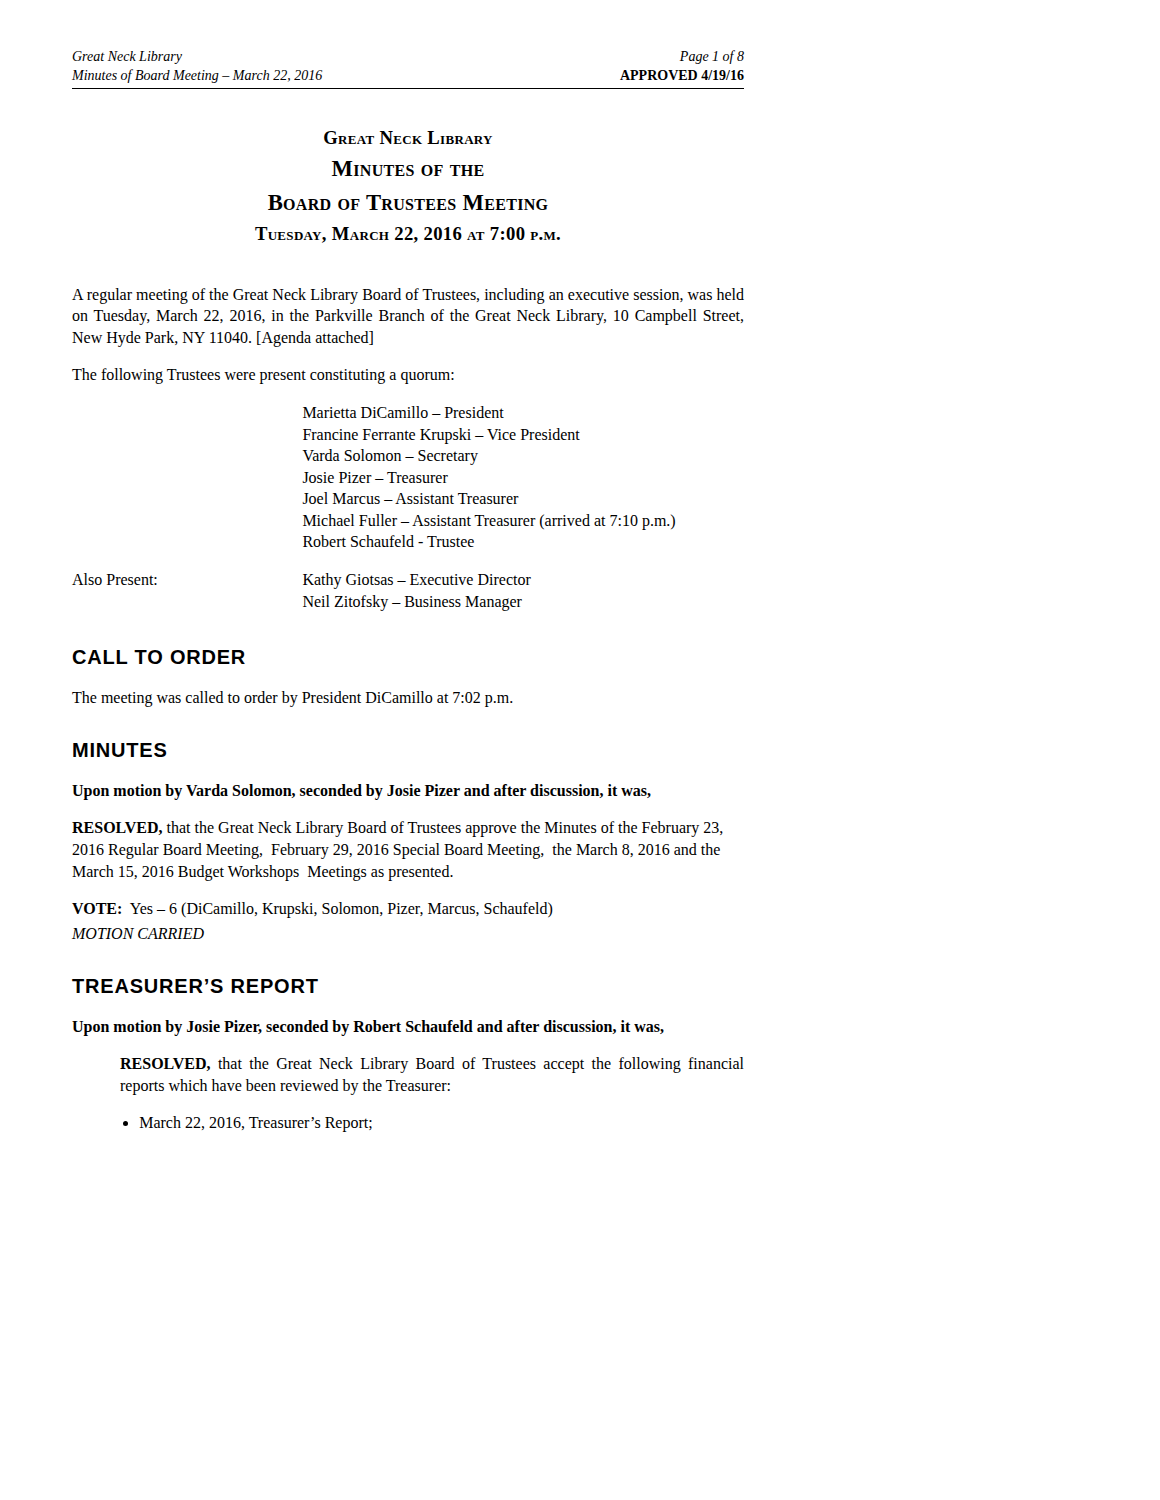Great Neck Library
Minutes of Board Meeting – March 22, 2016
Page 1 of 8
APPROVED 4/19/16
Great Neck Library
Minutes of the
Board of Trustees Meeting
Tuesday, March 22, 2016 at 7:00 p.m.
A regular meeting of the Great Neck Library Board of Trustees, including an executive session, was held on Tuesday, March 22, 2016, in the Parkville Branch of the Great Neck Library, 10 Campbell Street, New Hyde Park, NY 11040. [Agenda attached]
The following Trustees were present constituting a quorum:
Marietta DiCamillo – President
Francine Ferrante Krupski – Vice President
Varda Solomon – Secretary
Josie Pizer – Treasurer
Joel Marcus – Assistant Treasurer
Michael Fuller – Assistant Treasurer (arrived at 7:10 p.m.)
Robert Schaufeld - Trustee
Also Present:
Kathy Giotsas – Executive Director
Neil Zitofsky – Business Manager
CALL TO ORDER
The meeting was called to order by President DiCamillo at 7:02 p.m.
MINUTES
Upon motion by Varda Solomon, seconded by Josie Pizer and after discussion, it was,
RESOLVED, that the Great Neck Library Board of Trustees approve the Minutes of the February 23, 2016 Regular Board Meeting, February 29, 2016 Special Board Meeting, the March 8, 2016 and the March 15, 2016 Budget Workshops Meetings as presented.
VOTE: Yes – 6 (DiCamillo, Krupski, Solomon, Pizer, Marcus, Schaufeld)
MOTION CARRIED
TREASURER’S REPORT
Upon motion by Josie Pizer, seconded by Robert Schaufeld and after discussion, it was,
RESOLVED, that the Great Neck Library Board of Trustees accept the following financial reports which have been reviewed by the Treasurer:
March 22, 2016, Treasurer’s Report;